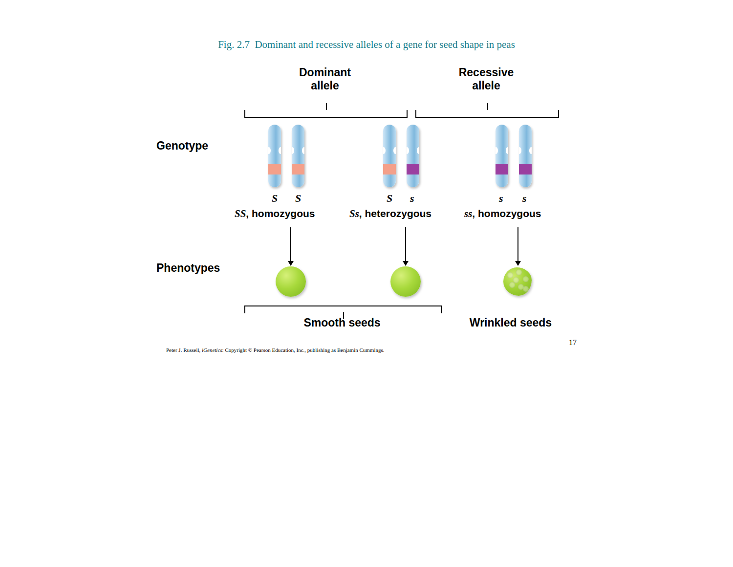Fig. 2.7 Dominant and recessive alleles of a gene for seed shape in peas
Dominant
allele
Recessive
allele
Genotype
Phenotypes
S S
SS, homozygous
S s
Ss, heterozygous
s s
ss, homozygous
Smooth seeds
Wrinkled seeds
Peter J. Russell, iGenetics: Copyright © Pearson Education, Inc., publishing as Benjamin Cummings.
17